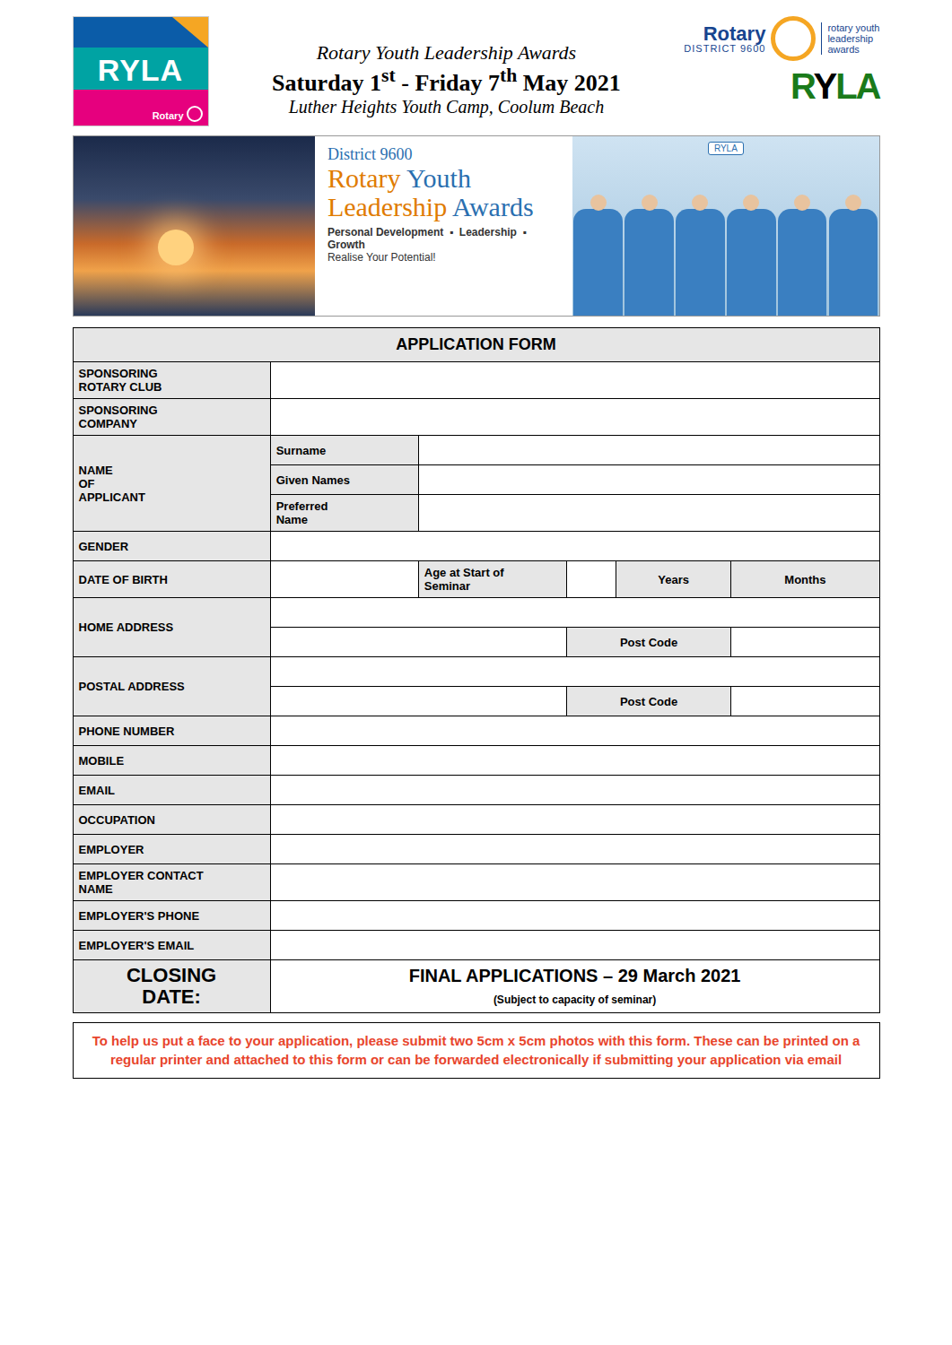RYLA
Rotary
Rotary Youth Leadership Awards
Saturday 1st - Friday 7th May 2021
Luther Heights Youth Camp, Coolum Beach
Rotary
DISTRICT 9600
rotary youth
leadership
awards
RYLA
District 9600
Rotary Youth
Leadership Awards
Personal Development ▪ Leadership ▪ Growth
Realise Your Potential!
RYLA
| APPLICATION FORM |
| --- |
| SPONSORING ROTARY CLUB | |
| SPONSORING COMPANY | |
| NAME OF APPLICANT | Surname | |
| Given Names | |
| Preferred Name | |
| GENDER | |
| DATE OF BIRTH | | Age at Start of Seminar | | Years | Months |
| HOME ADDRESS | |
| | Post Code | |
| POSTAL ADDRESS | |
| | Post Code | |
| PHONE NUMBER | |
| MOBILE | |
| EMAIL | |
| OCCUPATION | |
| EMPLOYER | |
| EMPLOYER CONTACT NAME | |
| EMPLOYER'S PHONE | |
| EMPLOYER'S EMAIL | |
| CLOSING DATE: | FINAL APPLICATIONS – 29 March 2021 (Subject to capacity of seminar) |
To help us put a face to your application, please submit two 5cm x 5cm photos with this form. These can be printed on a regular printer and attached to this form or can be forwarded electronically if submitting your application via email